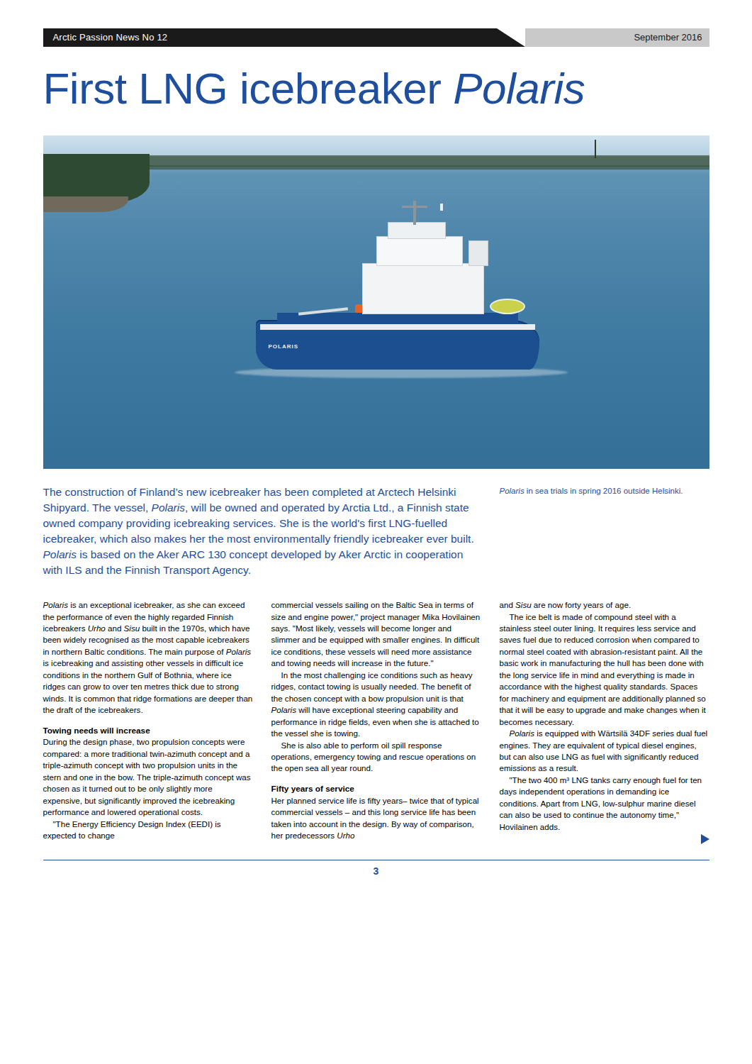Arctic Passion News No 12
September 2016
First LNG icebreaker Polaris
POLARIS
The construction of Finland’s new icebreaker has been completed at Arctech Helsinki Shipyard. The vessel, Polaris, will be owned and operated by Arctia Ltd., a Finnish state owned company providing icebreaking services. She is the world's first LNG-fuelled icebreaker, which also makes her the most environmentally friendly icebreaker ever built. Polaris is based on the Aker ARC 130 concept developed by Aker Arctic in cooperation with ILS and the Finnish Transport Agency.
Polaris in sea trials in spring 2016 outside Helsinki.
Polaris is an exceptional icebreaker, as she can exceed the performance of even the highly regarded Finnish icebreakers Urho and Sisu built in the 1970s, which have been widely recognised as the most capable icebreakers in northern Baltic conditions. The main purpose of Polaris is icebreaking and assisting other vessels in difficult ice conditions in the northern Gulf of Bothnia, where ice ridges can grow to over ten metres thick due to strong winds. It is common that ridge formations are deeper than the draft of the icebreakers.
Towing needs will increase
During the design phase, two propulsion concepts were compared: a more traditional twin-azimuth concept and a triple-azimuth concept with two propulsion units in the stern and one in the bow. The triple-azimuth concept was chosen as it turned out to be only slightly more expensive, but significantly improved the icebreaking performance and lowered operational costs.
"The Energy Efficiency Design Index (EEDI) is expected to change
commercial vessels sailing on the Baltic Sea in terms of size and engine power," project manager Mika Hovilainen says. "Most likely, vessels will become longer and slimmer and be equipped with smaller engines. In difficult ice conditions, these vessels will need more assistance and towing needs will increase in the future."
In the most challenging ice conditions such as heavy ridges, contact towing is usually needed. The benefit of the chosen concept with a bow propulsion unit is that Polaris will have exceptional steering capability and performance in ridge fields, even when she is attached to the vessel she is towing.
She is also able to perform oil spill response operations, emergency towing and rescue operations on the open sea all year round.
Fifty years of service
Her planned service life is fifty years– twice that of typical commercial vessels – and this long service life has been taken into account in the design. By way of comparison, her predecessors Urho
and Sisu are now forty years of age.
The ice belt is made of compound steel with a stainless steel outer lining. It requires less service and saves fuel due to reduced corrosion when compared to normal steel coated with abrasion-resistant paint. All the basic work in manufacturing the hull has been done with the long service life in mind and everything is made in accordance with the highest quality standards. Spaces for machinery and equipment are additionally planned so that it will be easy to upgrade and make changes when it becomes necessary.
Polaris is equipped with Wärtsilä 34DF series dual fuel engines. They are equivalent of typical diesel engines, but can also use LNG as fuel with significantly reduced emissions as a result.
"The two 400 m³ LNG tanks carry enough fuel for ten days independent operations in demanding ice conditions. Apart from LNG, low-sulphur marine diesel can also be used to continue the autonomy time," Hovilainen adds.
3